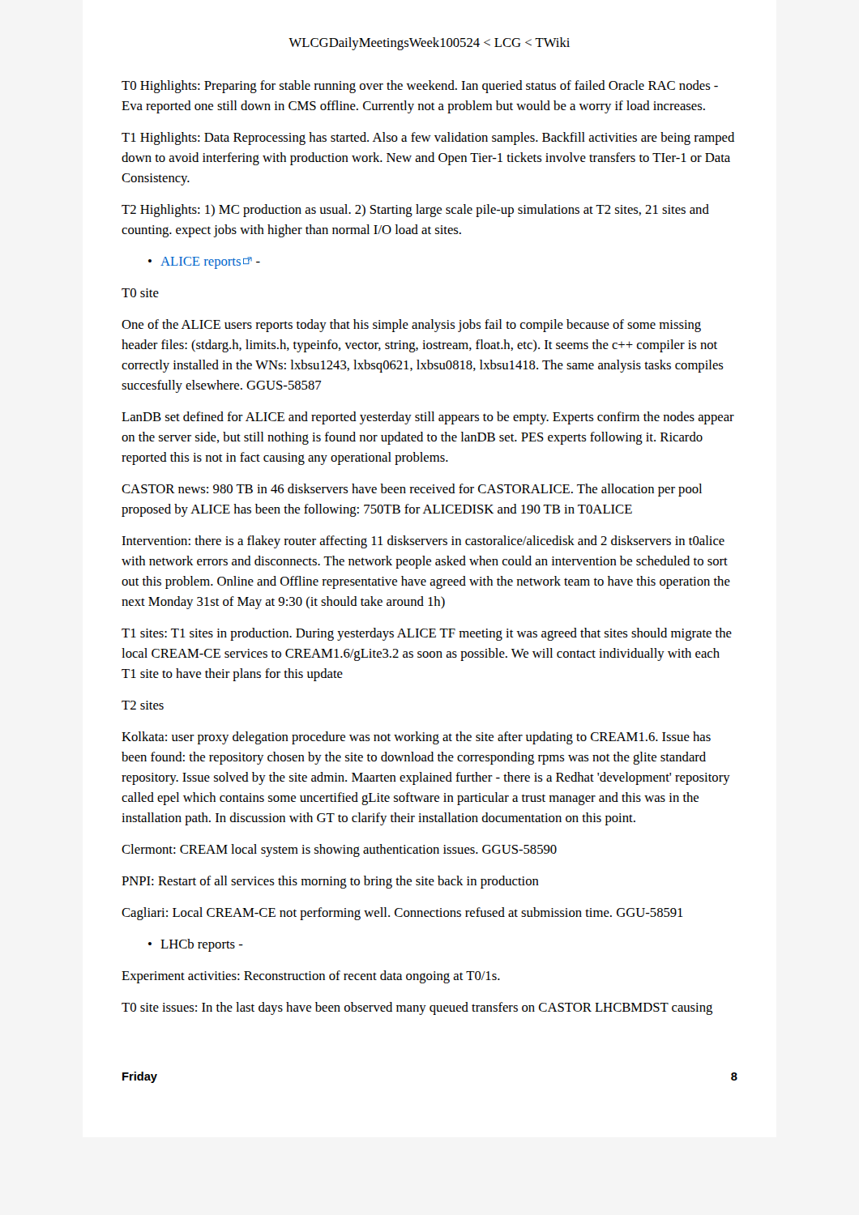WLCGDailyMeetingsWeek100524 < LCG < TWiki
T0 Highlights: Preparing for stable running over the weekend. Ian queried status of failed Oracle RAC nodes - Eva reported one still down in CMS offline. Currently not a problem but would be a worry if load increases.
T1 Highlights: Data Reprocessing has started. Also a few validation samples. Backfill activities are being ramped down to avoid interfering with production work. New and Open Tier-1 tickets involve transfers to TIer-1 or Data Consistency.
T2 Highlights: 1) MC production as usual. 2) Starting large scale pile-up simulations at T2 sites, 21 sites and counting. expect jobs with higher than normal I/O load at sites.
ALICE reports -
T0 site
One of the ALICE users reports today that his simple analysis jobs fail to compile because of some missing header files: (stdarg.h, limits.h, typeinfo, vector, string, iostream, float.h, etc). It seems the c++ compiler is not correctly installed in the WNs: lxbsu1243, lxbsq0621, lxbsu0818, lxbsu1418. The same analysis tasks compiles succesfully elsewhere. GGUS-58587
LanDB set defined for ALICE and reported yesterday still appears to be empty. Experts confirm the nodes appear on the server side, but still nothing is found nor updated to the lanDB set. PES experts following it. Ricardo reported this is not in fact causing any operational problems.
CASTOR news: 980 TB in 46 diskservers have been received for CASTORALICE. The allocation per pool proposed by ALICE has been the following: 750TB for ALICEDISK and 190 TB in T0ALICE
Intervention: there is a flakey router affecting 11 diskservers in castoralice/alicedisk and 2 diskservers in t0alice with network errors and disconnects. The network people asked when could an intervention be scheduled to sort out this problem. Online and Offline representative have agreed with the network team to have this operation the next Monday 31st of May at 9:30 (it should take around 1h)
T1 sites: T1 sites in production. During yesterdays ALICE TF meeting it was agreed that sites should migrate the local CREAM-CE services to CREAM1.6/gLite3.2 as soon as possible. We will contact individually with each T1 site to have their plans for this update
T2 sites
Kolkata: user proxy delegation procedure was not working at the site after updating to CREAM1.6. Issue has been found: the repository chosen by the site to download the corresponding rpms was not the glite standard repository. Issue solved by the site admin. Maarten explained further - there is a Redhat 'development' repository called epel which contains some uncertified gLite software in particular a trust manager and this was in the installation path. In discussion with GT to clarify their installation documentation on this point.
Clermont: CREAM local system is showing authentication issues. GGUS-58590
PNPI: Restart of all services this morning to bring the site back in production
Cagliari: Local CREAM-CE not performing well. Connections refused at submission time. GGU-58591
LHCb reports -
Experiment activities: Reconstruction of recent data ongoing at T0/1s.
T0 site issues: In the last days have been observed many queued transfers on CASTOR LHCBMDST causing
Friday 8